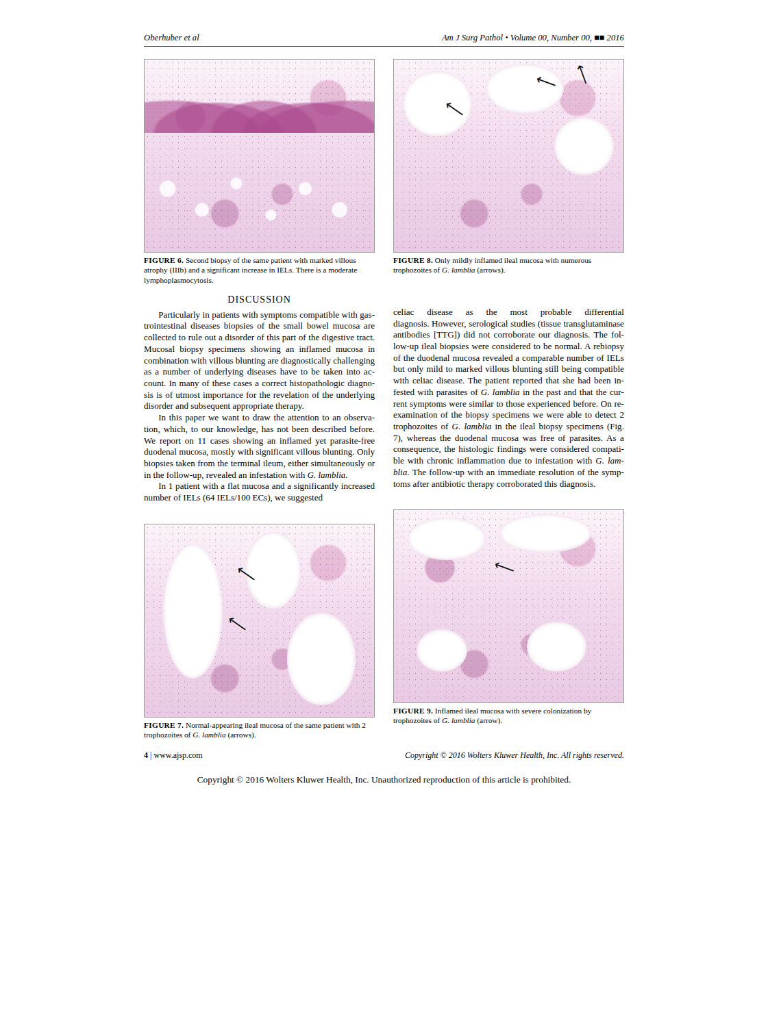Oberhuber et al
Am J Surg Pathol • Volume 00, Number 00, ■■ 2016
FIGURE 6. Second biopsy of the same patient with marked villous atrophy (IIIb) and a significant increase in IELs. There is a moderate lymphoplasmocytosis.
DISCUSSION
Particularly in patients with symptoms compatible with gastrointestinal diseases biopsies of the small bowel mucosa are collected to rule out a disorder of this part of the digestive tract. Mucosal biopsy specimens showing an inflamed mucosa in combination with villous blunting are diagnostically challenging as a number of underlying diseases have to be taken into account. In many of these cases a correct histopathologic diagnosis is of utmost importance for the revelation of the underlying disorder and subsequent appropriate therapy.
In this paper we want to draw the attention to an observation, which, to our knowledge, has not been described before. We report on 11 cases showing an inflamed yet parasite-free duodenal mucosa, mostly with significant villous blunting. Only biopsies taken from the terminal ileum, either simultaneously or in the follow-up, revealed an infestation with G. lamblia.
In 1 patient with a flat mucosa and a significantly increased number of IELs (64 IELs/100 ECs), we suggested
⟶ ⟶
FIGURE 7. Normal-appearing ileal mucosa of the same patient with 2 trophozoites of G. lamblia (arrows).
⟶ ⟶ ⟶
FIGURE 8. Only mildly inflamed ileal mucosa with numerous trophozoites of G. lamblia (arrows).
celiac disease as the most probable differential diagnosis. However, serological studies (tissue transglutaminase antibodies [TTG]) did not corroborate our diagnosis. The follow-up ileal biopsies were considered to be normal. A rebiopsy of the duodenal mucosa revealed a comparable number of IELs but only mild to marked villous blunting still being compatible with celiac disease. The patient reported that she had been infested with parasites of G. lamblia in the past and that the current symptoms were similar to those experienced before. On reexamination of the biopsy specimens we were able to detect 2 trophozoites of G. lamblia in the ileal biopsy specimens (Fig. 7), whereas the duodenal mucosa was free of parasites. As a consequence, the histologic findings were considered compatible with chronic inflammation due to infestation with G. lamblia. The follow-up with an immediate resolution of the symptoms after antibiotic therapy corroborated this diagnosis.
⟶
FIGURE 9. Inflamed ileal mucosa with severe colonization by trophozoites of G. lamblia (arrow).
4 | www.ajsp.com
Copyright © 2016 Wolters Kluwer Health, Inc. All rights reserved.
Copyright © 2016 Wolters Kluwer Health, Inc. Unauthorized reproduction of this article is prohibited.